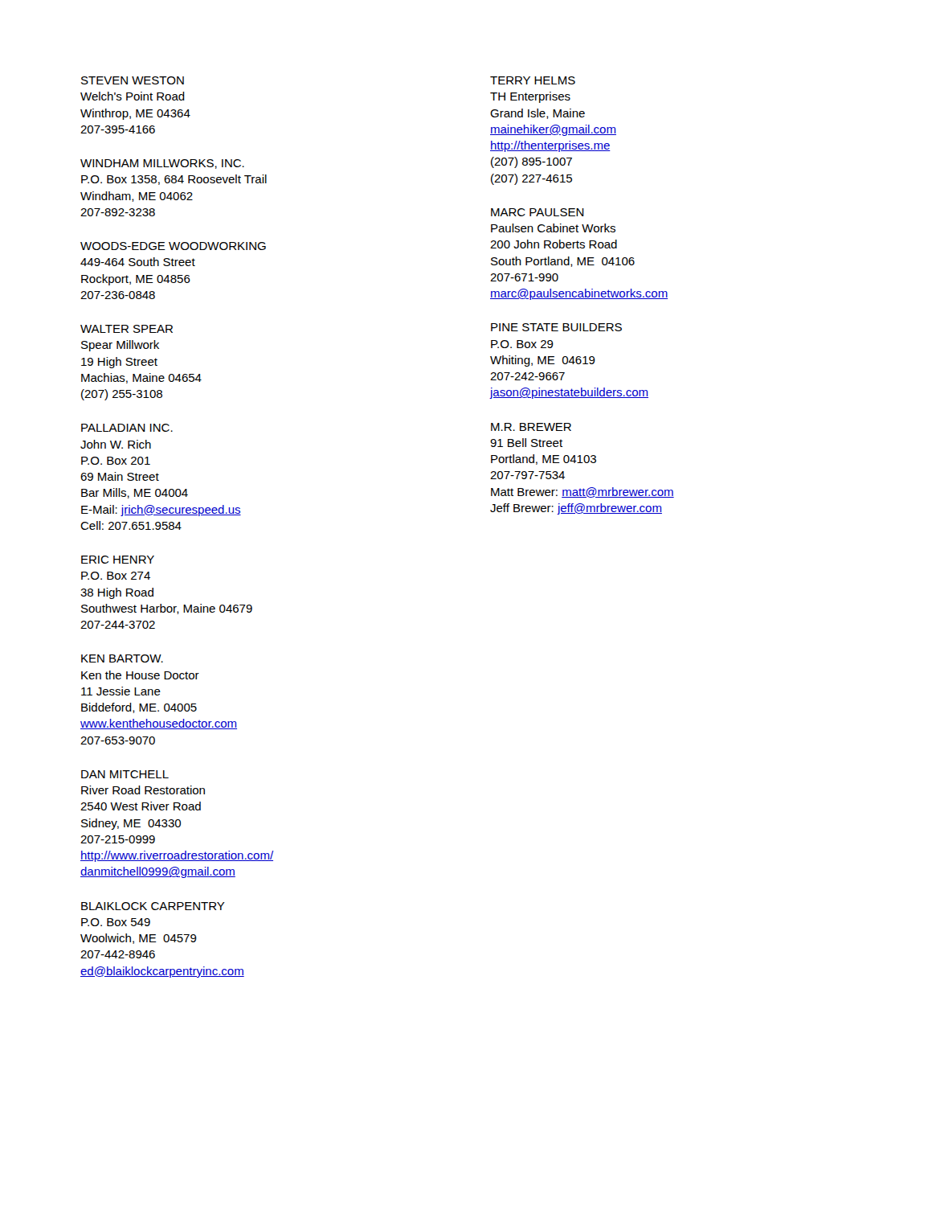STEVEN WESTON
Welch's Point Road
Winthrop, ME 04364
207-395-4166
WINDHAM MILLWORKS, INC.
P.O. Box 1358, 684 Roosevelt Trail
Windham, ME 04062
207-892-3238
WOODS-EDGE WOODWORKING
449-464 South Street
Rockport, ME 04856
207-236-0848
WALTER SPEAR
Spear Millwork
19 High Street
Machias, Maine 04654
(207) 255-3108
PALLADIAN Inc.
John W. Rich
P.O. Box 201
69 Main Street
Bar Mills, ME 04004
E-Mail: jrich@securespeed.us
Cell: 207.651.9584
ERIC HENRY
P.O. Box 274
38 High Road
Southwest Harbor, Maine 04679
207-244-3702
KEN BARTOW.
Ken the House Doctor
11 Jessie Lane
Biddeford, ME. 04005
www.kenthehousedoctor.com
207-653-9070
DAN MITCHELL
River Road Restoration
2540 West River Road
Sidney, ME 04330
207-215-0999
http://www.riverroadrestoration.com/
danmitchell0999@gmail.com
BLAIKLOCK CARPENTRY
P.O. Box 549
Woolwich, ME 04579
207-442-8946
ed@blaiklockcarpentryinc.com
TERRY HELMS
TH Enterprises
Grand Isle, Maine
mainehiker@gmail.com
http://thenterprises.me
(207) 895-1007
(207) 227-4615
MARC PAULSEN
Paulsen Cabinet Works
200 John Roberts Road
South Portland, ME 04106
207-671-990
marc@paulsencabinetworks.com
PINE STATE BUILDERS
P.O. Box 29
Whiting, ME 04619
207-242-9667
jason@pinestatebuilders.com
M.R. BREWER
91 Bell Street
Portland, ME 04103
207-797-7534
Matt Brewer: matt@mrbrewer.com
Jeff Brewer: jeff@mrbrewer.com